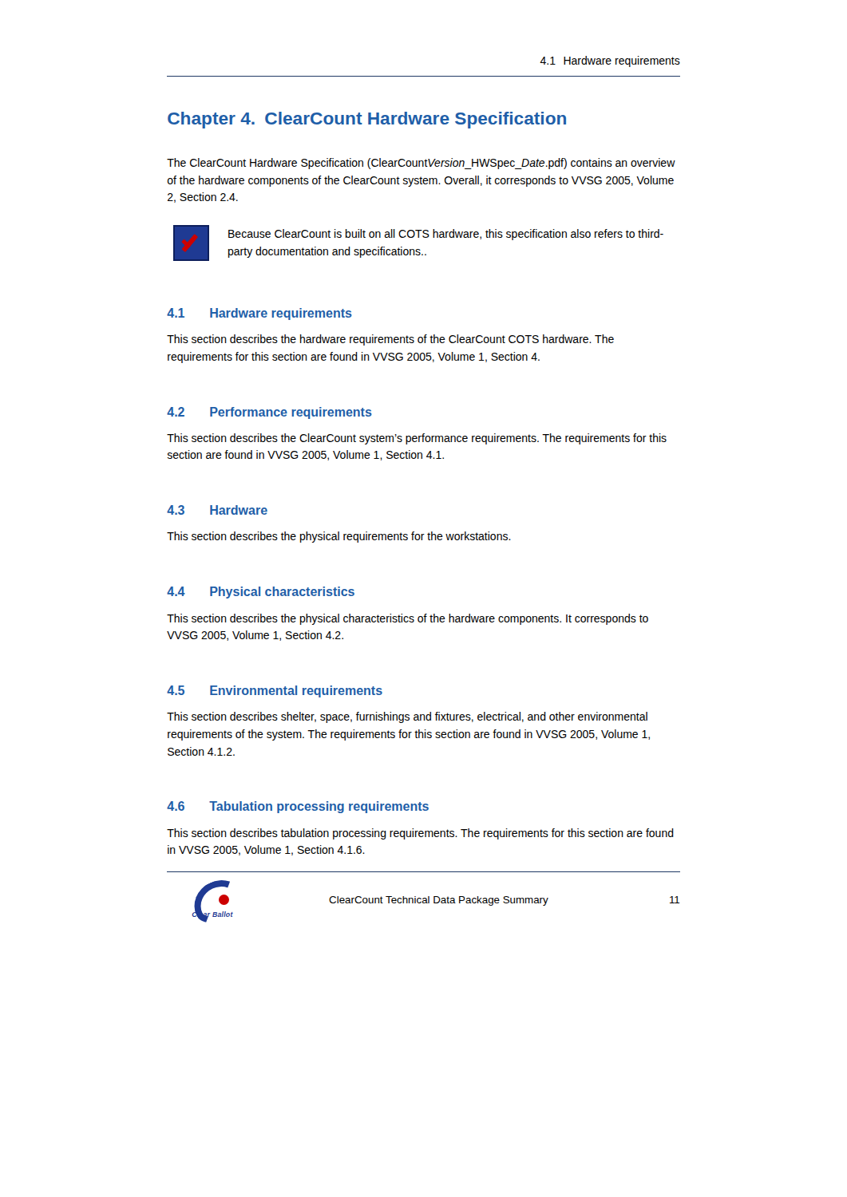4.1 Hardware requirements
Chapter 4. ClearCount Hardware Specification
The ClearCount Hardware Specification (ClearCountVersion_HWSpec_Date.pdf) contains an overview of the hardware components of the ClearCount system. Overall, it corresponds to VVSG 2005, Volume 2, Section 2.4.
Because ClearCount is built on all COTS hardware, this specification also refers to third-party documentation and specifications..
4.1 Hardware requirements
This section describes the hardware requirements of the ClearCount COTS hardware. The requirements for this section are found in VVSG 2005, Volume 1, Section 4.
4.2 Performance requirements
This section describes the ClearCount system’s performance requirements. The requirements for this section are found in VVSG 2005, Volume 1, Section 4.1.
4.3 Hardware
This section describes the physical requirements for the workstations.
4.4 Physical characteristics
This section describes the physical characteristics of the hardware components. It corresponds to VVSG 2005, Volume 1, Section 4.2.
4.5 Environmental requirements
This section describes shelter, space, furnishings and fixtures, electrical, and other environmental requirements of the system. The requirements for this section are found in VVSG 2005, Volume 1, Section 4.1.2.
4.6 Tabulation processing requirements
This section describes tabulation processing requirements. The requirements for this section are found in VVSG 2005, Volume 1, Section 4.1.6.
Clear Ballot
ClearCount Technical Data Package Summary
11